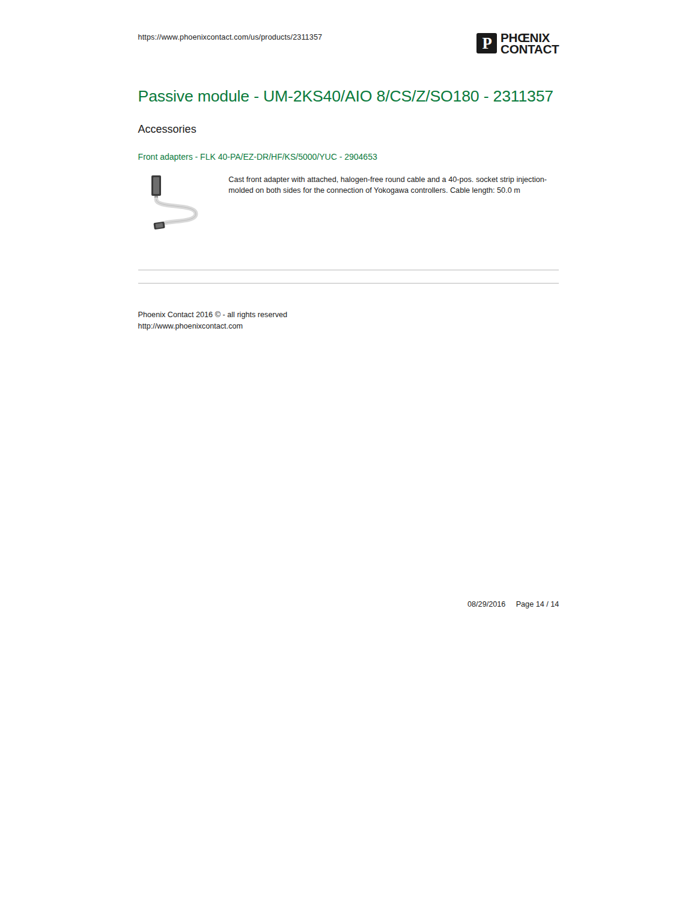https://www.phoenixcontact.com/us/products/2311357
P PHŒNIX
CONTACT
Passive module - UM-2KS40/AIO 8/CS/Z/SO180 - 2311357
Accessories
Front adapters - FLK 40-PA/EZ-DR/HF/KS/5000/YUC - 2904653
Cast front adapter with attached, halogen-free round cable and a 40-pos. socket strip injection-molded on both sides for the connection of Yokogawa controllers. Cable length: 50.0 m
Phoenix Contact 2016 © - all rights reserved
http://www.phoenixcontact.com
08/29/2016 Page 14 / 14